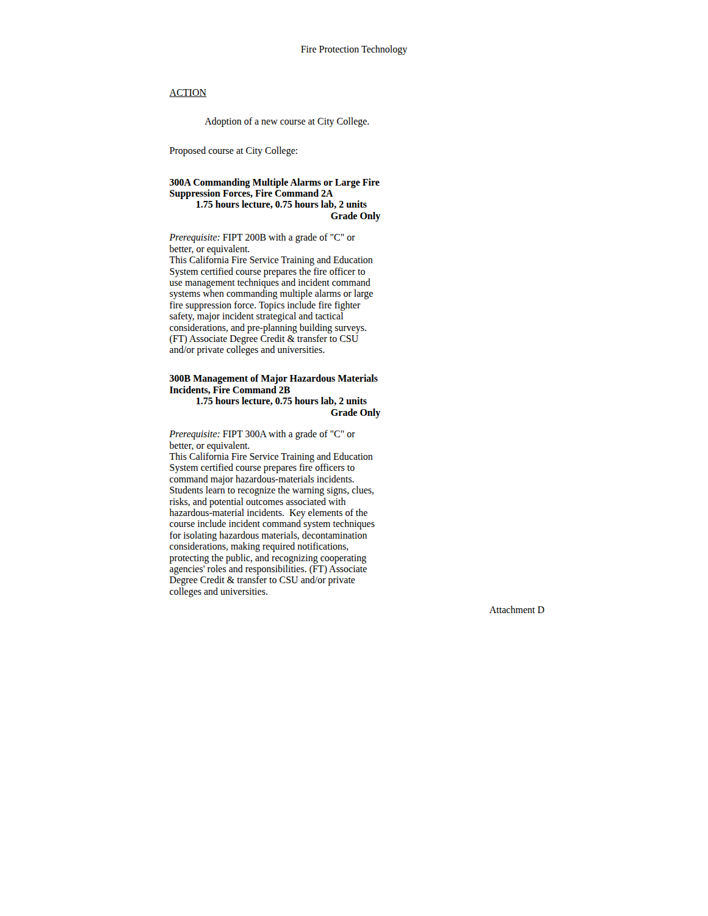Fire Protection Technology
ACTION
Adoption of a new course at City College.
Proposed course at City College:
300A Commanding Multiple Alarms or Large Fire Suppression Forces, Fire Command 2A
1.75 hours lecture, 0.75 hours lab, 2 units
Grade Only
Prerequisite: FIPT 200B with a grade of "C" or better, or equivalent.
This California Fire Service Training and Education System certified course prepares the fire officer to use management techniques and incident command systems when commanding multiple alarms or large fire suppression force. Topics include fire fighter safety, major incident strategical and tactical considerations, and pre-planning building surveys. (FT) Associate Degree Credit & transfer to CSU and/or private colleges and universities.
300B Management of Major Hazardous Materials Incidents, Fire Command 2B
1.75 hours lecture, 0.75 hours lab, 2 units
Grade Only
Prerequisite: FIPT 300A with a grade of "C" or better, or equivalent.
This California Fire Service Training and Education System certified course prepares fire officers to command major hazardous-materials incidents. Students learn to recognize the warning signs, clues, risks, and potential outcomes associated with hazardous-material incidents. Key elements of the course include incident command system techniques for isolating hazardous materials, decontamination considerations, making required notifications, protecting the public, and recognizing cooperating agencies' roles and responsibilities. (FT) Associate Degree Credit & transfer to CSU and/or private colleges and universities.
Attachment D